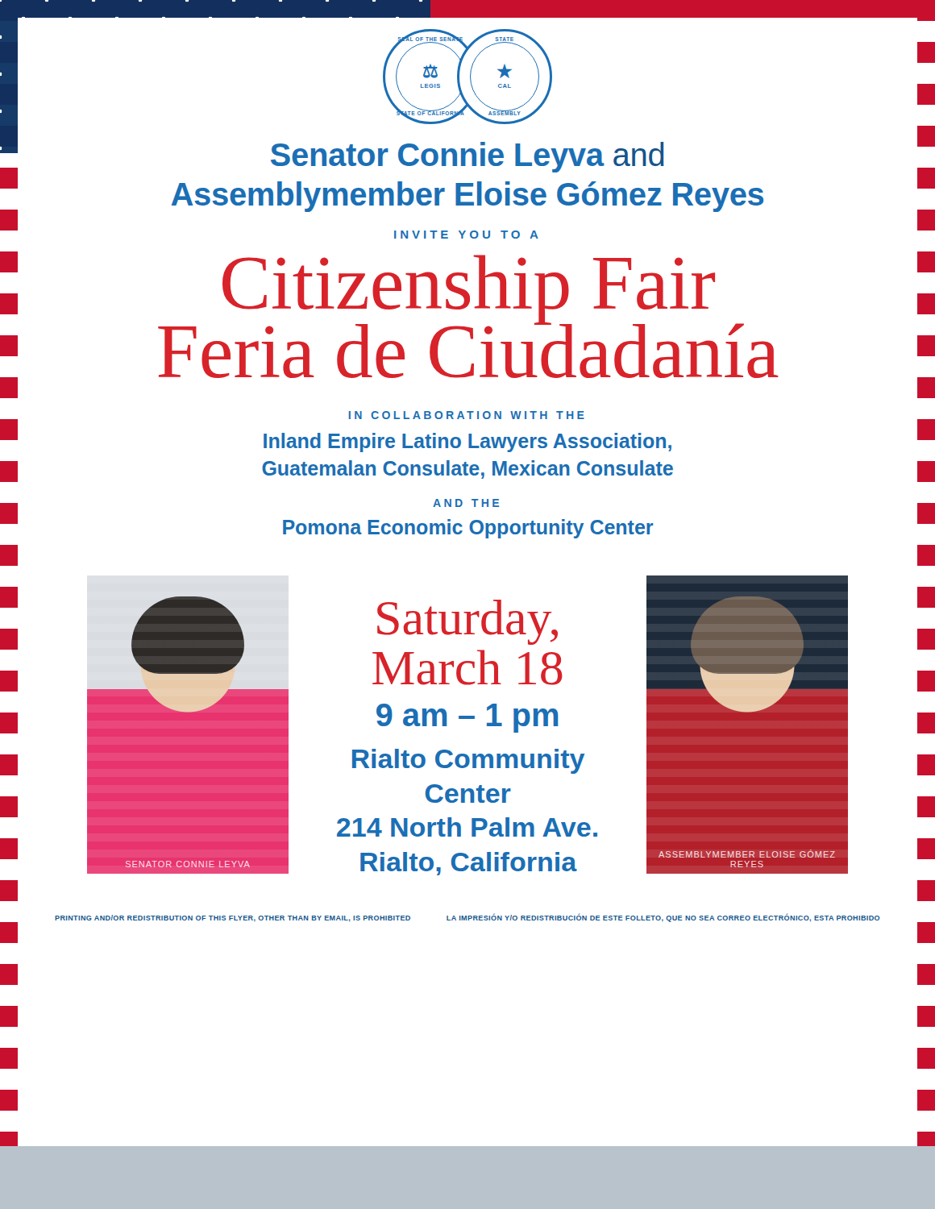Seal of the Senate
⚖ Legis
State of California
State
★ Cal
Assembly
Senator Connie Leyva and
Assemblymember Eloise Gómez Reyes
Invite you to a
Citizenship Fair
Feria de Ciudadanía
In collaboration with the
Inland Empire Latino Lawyers Association,
Guatemalan Consulate, Mexican Consulate
And the
Pomona Economic Opportunity Center
Senator Connie Leyva
Saturday, March 18
9 am – 1 pm
Rialto Community Center
214 North Palm Ave.
Rialto, California
Assemblymember Eloise Gómez Reyes
Printing and/or redistribution of this flyer, other than by email, is prohibited
La impresión y/o redistribución de este folleto, que no sea correo electrónico, esta prohibido